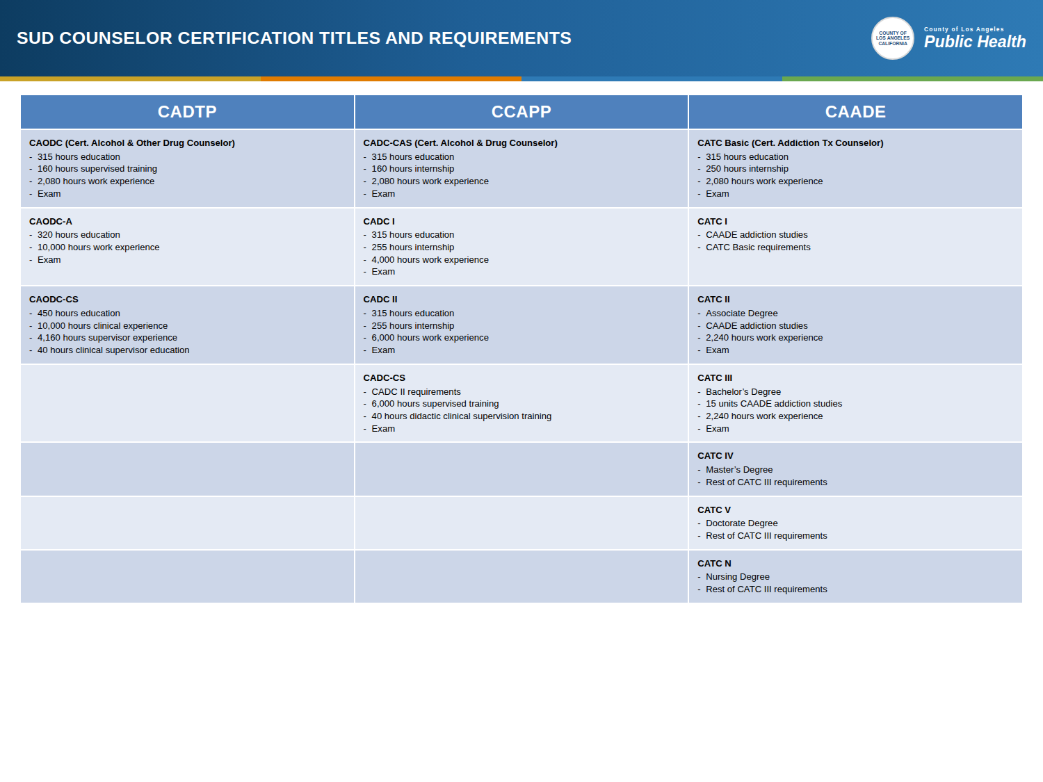SUD Counselor Certification Titles and Requirements
COUNTY OF
LOS ANGELES
CALIFORNIA
County of Los Angeles Public Health
| CADTP | CCAPP | CAADE |
| --- | --- | --- |
| CAODC (Cert. Alcohol & Other Drug Counselor) 315 hours education 160 hours supervised training 2,080 hours work experience Exam | CADC-CAS (Cert. Alcohol & Drug Counselor) 315 hours education 160 hours internship 2,080 hours work experience Exam | CATC Basic (Cert. Addiction Tx Counselor) 315 hours education 250 hours internship 2,080 hours work experience Exam |
| CAODC-A 320 hours education 10,000 hours work experience Exam | CADC I 315 hours education 255 hours internship 4,000 hours work experience Exam | CATC I CAADE addiction studies CATC Basic requirements |
| CAODC-CS 450 hours education 10,000 hours clinical experience 4,160 hours supervisor experience 40 hours clinical supervisor education | CADC II 315 hours education 255 hours internship 6,000 hours work experience Exam | CATC II Associate Degree CAADE addiction studies 2,240 hours work experience Exam |
| | CADC-CS CADC II requirements 6,000 hours supervised training 40 hours didactic clinical supervision training Exam | CATC III Bachelor’s Degree 15 units CAADE addiction studies 2,240 hours work experience Exam |
| | | CATC IV Master’s Degree Rest of CATC III requirements |
| | | CATC V Doctorate Degree Rest of CATC III requirements |
| | | CATC N Nursing Degree Rest of CATC III requirements |